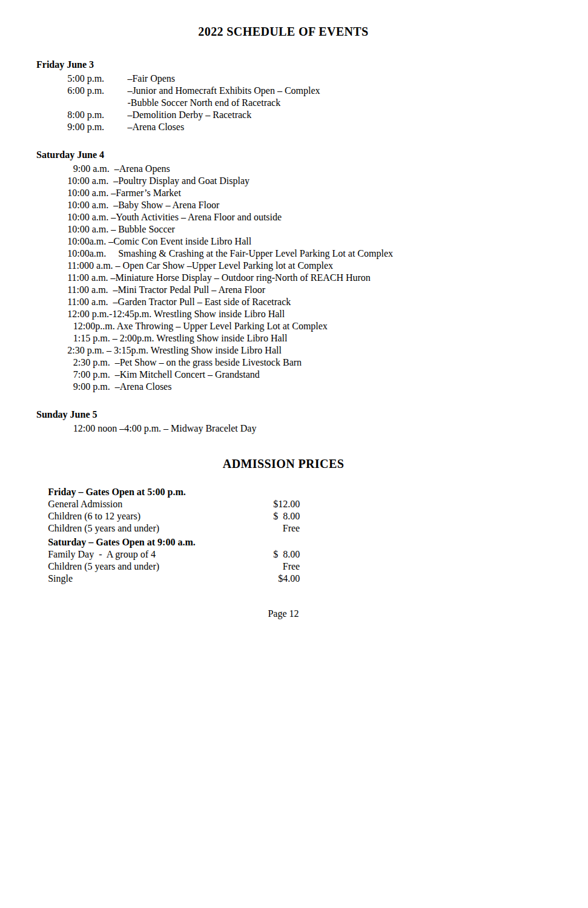2022 SCHEDULE OF EVENTS
Friday June 3
5:00 p.m.
–Fair Opens
6:00 p.m.
–Junior and Homecraft Exhibits Open – Complex
-Bubble Soccer North end of Racetrack
8:00 p.m.
–Demolition Derby – Racetrack
9:00 p.m.
–Arena Closes
Saturday June 4
9:00 a.m. –Arena Opens
10:00 a.m. –Poultry Display and Goat Display
10:00 a.m. –Farmer’s Market
10:00 a.m. –Baby Show – Arena Floor
10:00 a.m. –Youth Activities – Arena Floor and outside
10:00 a.m. – Bubble Soccer
10:00a.m. –Comic Con Event inside Libro Hall
10:00a.m. Smashing & Crashing at the Fair-Upper Level Parking Lot at Complex
11:000 a.m. – Open Car Show –Upper Level Parking lot at Complex
11:00 a.m. –Miniature Horse Display – Outdoor ring-North of REACH Huron
11:00 a.m. –Mini Tractor Pedal Pull – Arena Floor
11:00 a.m. –Garden Tractor Pull – East side of Racetrack
12:00 p.m.-12:45p.m. Wrestling Show inside Libro Hall
12:00p..m. Axe Throwing – Upper Level Parking Lot at Complex
1:15 p.m. – 2:00p.m. Wrestling Show inside Libro Hall
2:30 p.m. – 3:15p.m. Wrestling Show inside Libro Hall
2:30 p.m. –Pet Show – on the grass beside Livestock Barn
7:00 p.m. –Kim Mitchell Concert – Grandstand
9:00 p.m. –Arena Closes
Sunday June 5
12:00 noon –4:00 p.m. – Midway Bracelet Day
ADMISSION PRICES
Friday – Gates Open at 5:00 p.m.
| General Admission | $12.00 |
| Children (6 to 12 years) | $ 8.00 |
| Children (5 years and under) | Free |
Saturday – Gates Open at 9:00 a.m.
| Family Day - A group of 4 | $ 8.00 |
| Children (5 years and under) | Free |
| Single | $4.00 |
Page 12